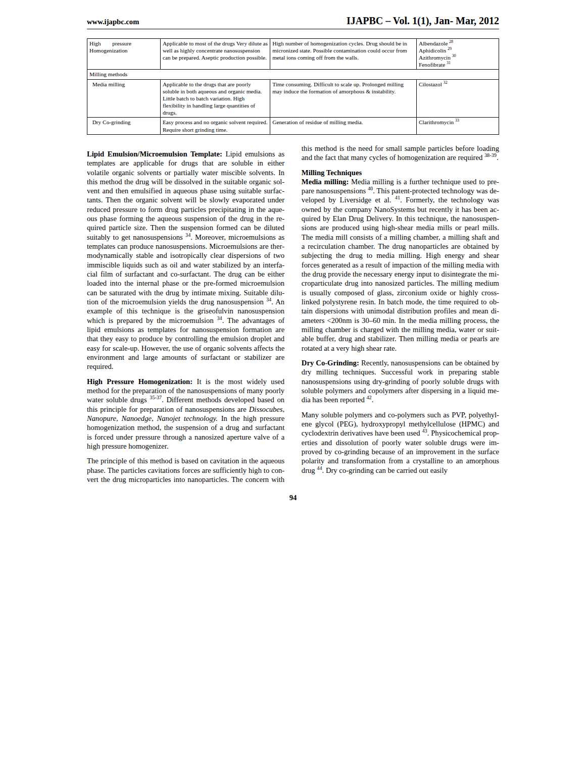www.ijapbc.com IJAPBC – Vol. 1(1), Jan- Mar, 2012
| High pressure Homogenization | Applicable to most of the drugs Very dilute as well as highly concentrate nanosuspension can be prepared. Aseptic production possible. | High number of homogenization cycles. Drug should be in micronized state. Possible contamination could occur from metal ions coming off from the walls. | Albendazole 28 Aphidicolin 29 Azithromycin 30 Fenofibrate 31 |
| Milling methods |
| Media milling | Applicable to the drugs that are poorly soluble in both aqueous and organic media. Little batch to batch variation. High flexibility in handling large quantities of drugs. | Time consuming. Difficult to scale up. Prolonged milling may induce the formation of amorphous & instability. | Cilostazol 32 |
| Dry Co-grinding | Easy process and no organic solvent required. Require short grinding time. | Generation of residue of milling media. | Clarithromycin 33 |
Lipid Emulsion/Microemulsion Template:
Lipid emulsions as templates are applicable for drugs that are soluble in either volatile organic solvents or partially water miscible solvents. In this method the drug will be dissolved in the suitable organic solvent and then emulsified in aqueous phase using suitable surfactants. Then the organic solvent will be slowly evaporated under reduced pressure to form drug particles precipitating in the aqueous phase forming the aqueous suspension of the drug in the required particle size. Then the suspension formed can be diluted suitably to get nanosuspensions 34. Moreover, microemulsions as templates can produce nanosuspensions. Microemulsions are thermodynamically stable and isotropically clear dispersions of two immiscible liquids such as oil and water stabilized by an interfacial film of surfactant and co-surfactant. The drug can be either loaded into the internal phase or the pre-formed microemulsion can be saturated with the drug by intimate mixing. Suitable dilution of the microemulsion yields the drug nanosuspension 34. An example of this technique is the griseofulvin nanosuspension which is prepared by the microemulsion 34. The advantages of lipid emulsions as templates for nanosuspension formation are that they easy to produce by controlling the emulsion droplet and easy for scale-up. However, the use of organic solvents affects the environment and large amounts of surfactant or stabilizer are required.
High Pressure Homogenization:
It is the most widely used method for the preparation of the nanosuspensions of many poorly water soluble drugs 35-37. Different methods developed based on this principle for preparation of nanosuspensions are Dissocubes, Nanopure, Nanoedge, Nanojet technology. In the high pressure homogenization method, the suspension of a drug and surfactant is forced under pressure through a nanosized aperture valve of a high pressure homogenizer.
The principle of this method is based on cavitation in the aqueous phase. The particles cavitations forces are sufficiently high to convert the drug microparticles into nanoparticles. The concern with this method is the need for small sample particles before loading and the fact that many cycles of homogenization are required 38-39.
Milling Techniques
Media milling:
Media milling is a further technique used to prepare nanosuspensions 40. This patent-protected technology was developed by Liversidge et al. 41. Formerly, the technology was owned by the company NanoSystems but recently it has been acquired by Elan Drug Delivery. In this technique, the nanosuspensions are produced using high-shear media mills or pearl mills. The media mill consists of a milling chamber, a milling shaft and a recirculation chamber. The drug nanoparticles are obtained by subjecting the drug to media milling. High energy and shear forces generated as a result of impaction of the milling media with the drug provide the necessary energy input to disintegrate the microparticulate drug into nanosized particles. The milling medium is usually composed of glass, zirconium oxide or highly cross-linked polystyrene resin. In batch mode, the time required to obtain dispersions with unimodal distribution profiles and mean diameters <200nm is 30–60 min. In the media milling process, the milling chamber is charged with the milling media, water or suitable buffer, drug and stabilizer. Then milling media or pearls are rotated at a very high shear rate.
Dry Co-Grinding:
Recently, nanosuspensions can be obtained by dry milling techniques. Successful work in preparing stable nanosuspensions using dry-grinding of poorly soluble drugs with soluble polymers and copolymers after dispersing in a liquid media has been reported 42.
Many soluble polymers and co-polymers such as PVP, polyethylene glycol (PEG), hydroxypropyl methylcellulose (HPMC) and cyclodextrin derivatives have been used 43. Physicochemical properties and dissolution of poorly water soluble drugs were improved by co-grinding because of an improvement in the surface polarity and transformation from a crystalline to an amorphous drug 44. Dry co-grinding can be carried out easily
94